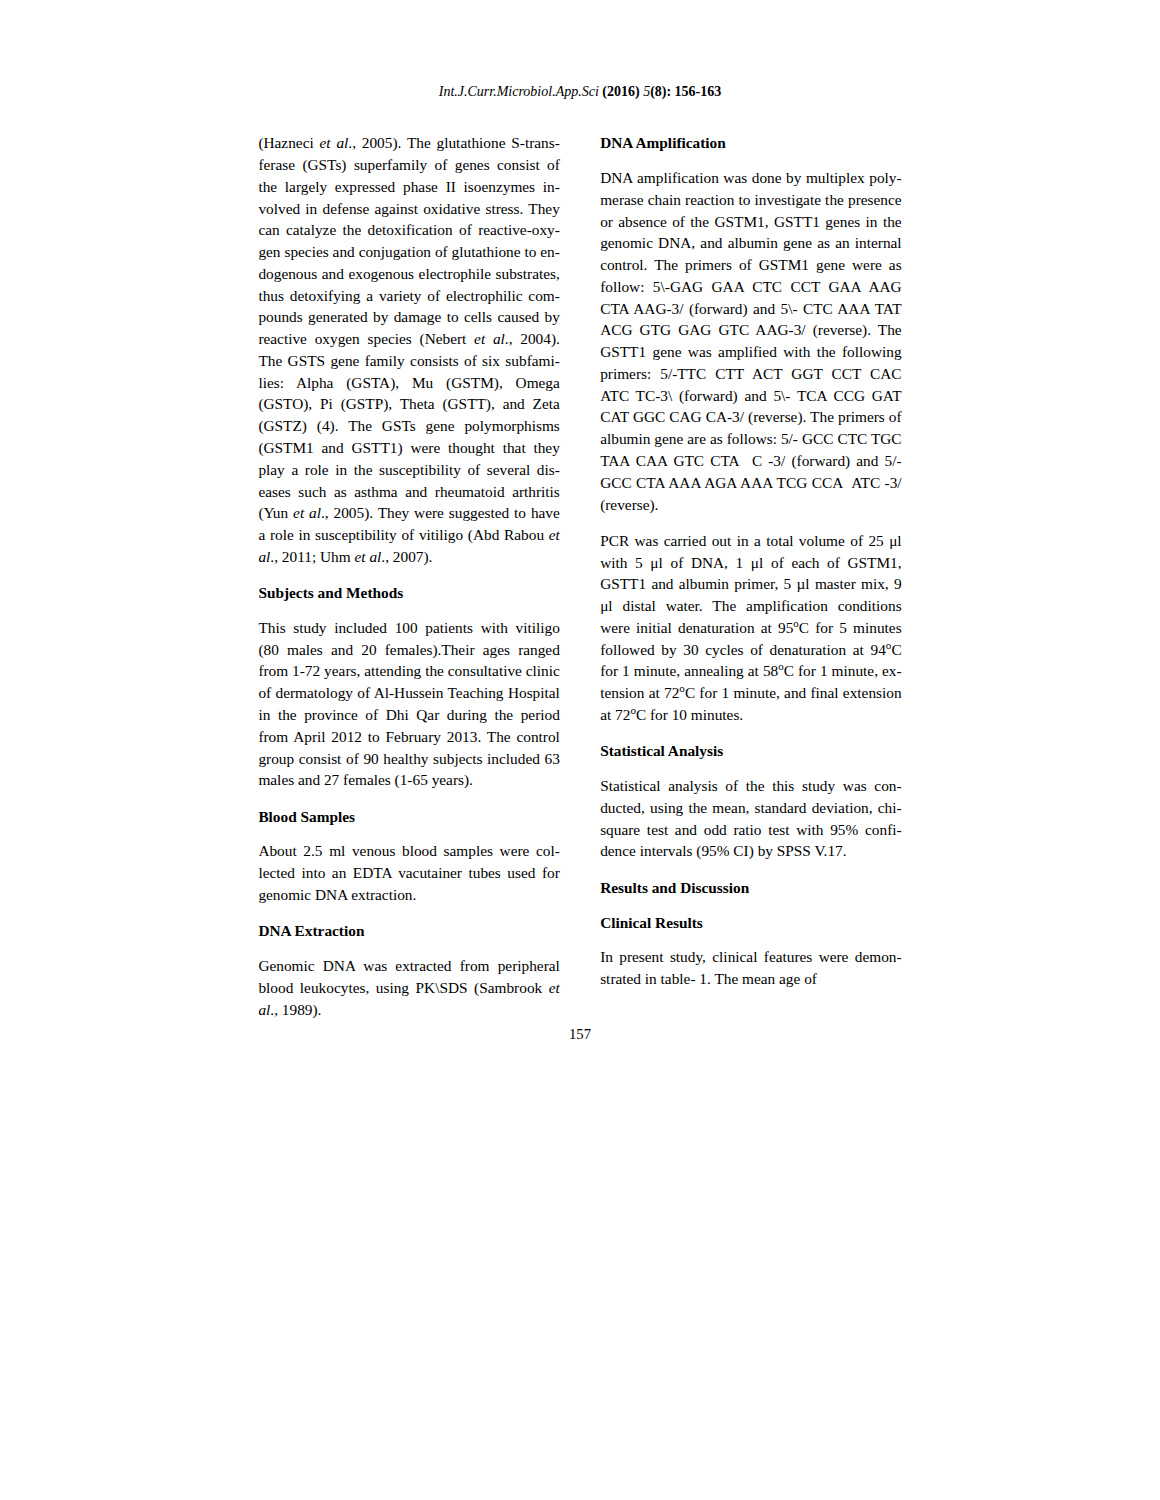Int.J.Curr.Microbiol.App.Sci (2016) 5(8): 156-163
(Hazneci et al., 2005). The glutathione S-transferase (GSTs) superfamily of genes consist of the largely expressed phase II isoenzymes involved in defense against oxidative stress. They can catalyze the detoxification of reactive-oxygen species and conjugation of glutathione to endogenous and exogenous electrophile substrates, thus detoxifying a variety of electrophilic compounds generated by damage to cells caused by reactive oxygen species (Nebert et al., 2004). The GSTS gene family consists of six subfamilies: Alpha (GSTA), Mu (GSTM), Omega (GSTO), Pi (GSTP), Theta (GSTT), and Zeta (GSTZ) (4). The GSTs gene polymorphisms (GSTM1 and GSTT1) were thought that they play a role in the susceptibility of several diseases such as asthma and rheumatoid arthritis (Yun et al., 2005). They were suggested to have a role in susceptibility of vitiligo (Abd Rabou et al., 2011; Uhm et al., 2007).
Subjects and Methods
This study included 100 patients with vitiligo (80 males and 20 females).Their ages ranged from 1-72 years, attending the consultative clinic of dermatology of Al-Hussein Teaching Hospital in the province of Dhi Qar during the period from April 2012 to February 2013. The control group consist of 90 healthy subjects included 63 males and 27 females (1-65 years).
Blood Samples
About 2.5 ml venous blood samples were collected into an EDTA vacutainer tubes used for genomic DNA extraction.
DNA Extraction
Genomic DNA was extracted from peripheral blood leukocytes, using PK\SDS (Sambrook et al., 1989).
DNA Amplification
DNA amplification was done by multiplex polymerase chain reaction to investigate the presence or absence of the GSTM1, GSTT1 genes in the genomic DNA, and albumin gene as an internal control. The primers of GSTM1 gene were as follow: 5\-GAG GAA CTC CCT GAA AAG CTA AAG-3/ (forward) and 5\- CTC AAA TAT ACG GTG GAG GTC AAG-3/ (reverse). The GSTT1 gene was amplified with the following primers: 5/-TTC CTT ACT GGT CCT CAC ATC TC-3\ (forward) and 5\- TCA CCG GAT CAT GGC CAG CA-3/ (reverse). The primers of albumin gene are as follows: 5/- GCC CTC TGC TAA CAA GTC CTA C -3/ (forward) and 5/- GCC CTA AAA AGA AAA TCG CCA ATC -3/ (reverse).
PCR was carried out in a total volume of 25 μl with 5 μl of DNA, 1 μl of each of GSTM1, GSTT1 and albumin primer, 5 µl master mix, 9 μl distal water. The amplification conditions were initial denaturation at 95oC for 5 minutes followed by 30 cycles of denaturation at 94oC for 1 minute, annealing at 58oC for 1 minute, extension at 72oC for 1 minute, and final extension at 72oC for 10 minutes.
Statistical Analysis
Statistical analysis of the this study was conducted, using the mean, standard deviation, chi-square test and odd ratio test with 95% confidence intervals (95% CI) by SPSS V.17.
Results and Discussion
Clinical Results
In present study, clinical features were demonstrated in table- 1. The mean age of
157